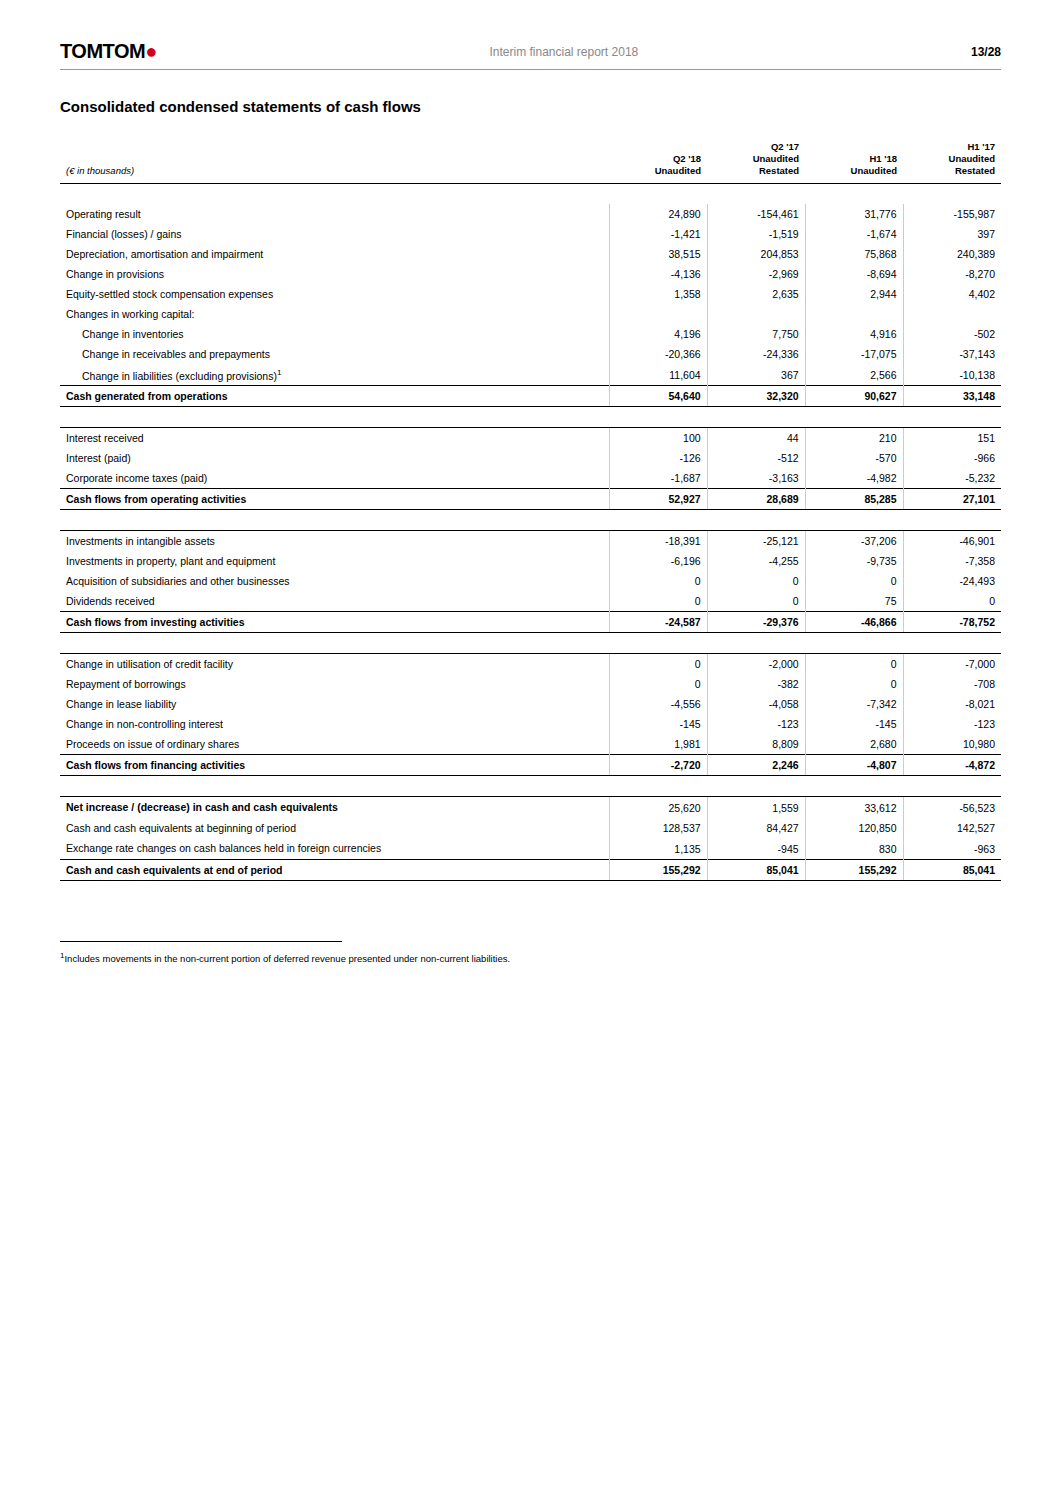TOMTOM●
Interim financial report 2018
13/28
Consolidated condensed statements of cash flows
| (€ in thousands) | Q2 '18 Unaudited | Q2 '17 Unaudited Restated | H1 '18 Unaudited | H1 '17 Unaudited Restated |
| --- | --- | --- | --- | --- |
| Operating result | 24,890 | -154,461 | 31,776 | -155,987 |
| Financial (losses) / gains | -1,421 | -1,519 | -1,674 | 397 |
| Depreciation, amortisation and impairment | 38,515 | 204,853 | 75,868 | 240,389 |
| Change in provisions | -4,136 | -2,969 | -8,694 | -8,270 |
| Equity-settled stock compensation expenses | 1,358 | 2,635 | 2,944 | 4,402 |
| Changes in working capital: | | | | |
| Change in inventories | 4,196 | 7,750 | 4,916 | -502 |
| Change in receivables and prepayments | -20,366 | -24,336 | -17,075 | -37,143 |
| Change in liabilities (excluding provisions) 1 | 11,604 | 367 | 2,566 | -10,138 |
| Cash generated from operations | 54,640 | 32,320 | 90,627 | 33,148 |
| Interest received | 100 | 44 | 210 | 151 |
| Interest (paid) | -126 | -512 | -570 | -966 |
| Corporate income taxes (paid) | -1,687 | -3,163 | -4,982 | -5,232 |
| Cash flows from operating activities | 52,927 | 28,689 | 85,285 | 27,101 |
| Investments in intangible assets | -18,391 | -25,121 | -37,206 | -46,901 |
| Investments in property, plant and equipment | -6,196 | -4,255 | -9,735 | -7,358 |
| Acquisition of subsidiaries and other businesses | 0 | 0 | 0 | -24,493 |
| Dividends received | 0 | 0 | 75 | 0 |
| Cash flows from investing activities | -24,587 | -29,376 | -46,866 | -78,752 |
| Change in utilisation of credit facility | 0 | -2,000 | 0 | -7,000 |
| Repayment of borrowings | 0 | -382 | 0 | -708 |
| Change in lease liability | -4,556 | -4,058 | -7,342 | -8,021 |
| Change in non-controlling interest | -145 | -123 | -145 | -123 |
| Proceeds on issue of ordinary shares | 1,981 | 8,809 | 2,680 | 10,980 |
| Cash flows from financing activities | -2,720 | 2,246 | -4,807 | -4,872 |
| Net increase / (decrease) in cash and cash equivalents | 25,620 | 1,559 | 33,612 | -56,523 |
| Cash and cash equivalents at beginning of period | 128,537 | 84,427 | 120,850 | 142,527 |
| Exchange rate changes on cash balances held in foreign currencies | 1,135 | -945 | 830 | -963 |
| Cash and cash equivalents at end of period | 155,292 | 85,041 | 155,292 | 85,041 |
1Includes movements in the non-current portion of deferred revenue presented under non-current liabilities.